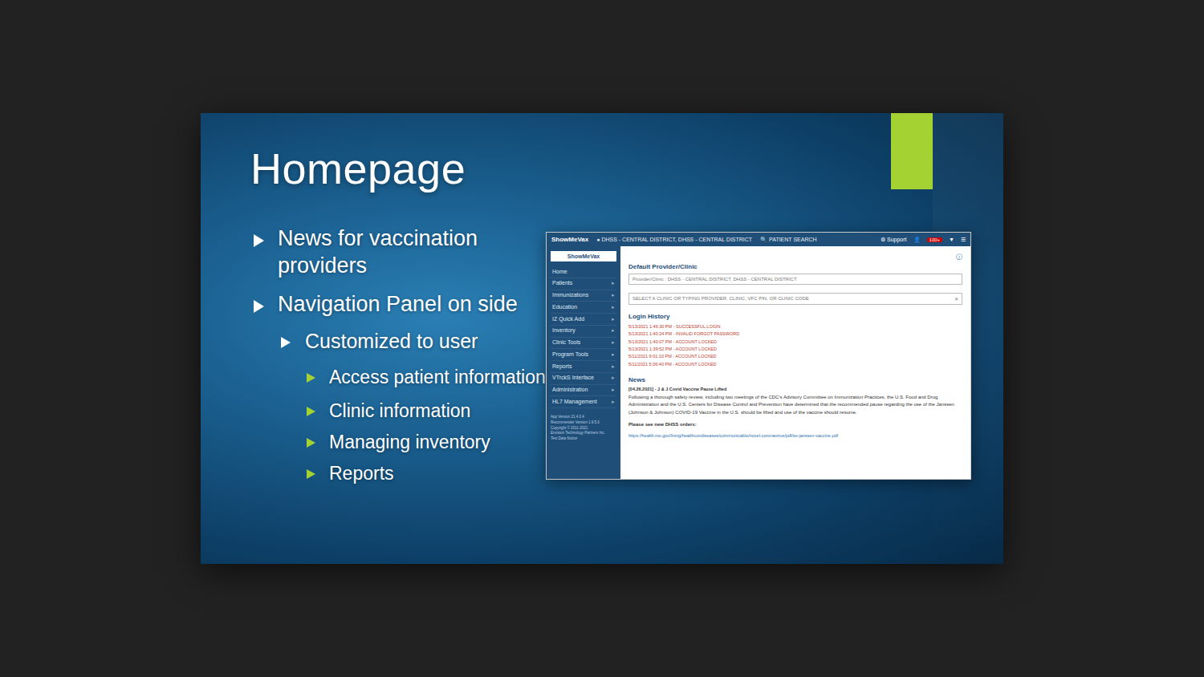Homepage
News for vaccination providers
Navigation Panel on side
Customized to user
Access patient information
Clinic information
Managing inventory
Reports
ShowMeVax ● DHSS - CENTRAL DISTRICT, DHSS - CENTRAL DISTRICT 🔍 PATIENT SEARCH ⚙ Support 👤 100+ ▼ ☰
ShowMeVax
Home
Patients ▸
Immunizations ▸
Education ▸
IZ Quick Add ▸
Inventory ▸
Clinic Tools ▸
Program Tools ▸
Reports ▸
VTrckS Interface ▸
Administration ▸
HL7 Management ▸
App Version 21.4.0.4
Recommender Version 1.9.5.0
Copyright © 2011-2021
Envision Technology Partners Inc.
Test Data Notice
ⓘ
Default Provider/Clinic
Provider/Clinic : DHSS - CENTRAL DISTRICT, DHSS - CENTRAL DISTRICT
SELECT A CLINIC OR TYPING PROVIDER, CLINIC, VFC PIN, OR CLINIC CODE ✕
Login History
5/13/2021 1:46:30 PM - SUCCESSFUL LOGIN
5/13/2021 1:40:24 PM - INVALID FORGOT PASSWORD
5/13/2021 1:40:07 PM - ACCOUNT LOCKED
5/13/2021 1:39:52 PM - ACCOUNT LOCKED
5/11/2021 9:01:10 PM - ACCOUNT LOCKED
5/11/2021 5:06:40 PM - ACCOUNT LOCKED
News
[04.26.2021] - J & J Covid Vaccine Pause Lifted
Following a thorough safety review, including two meetings of the CDC's Advisory Committee on Immunization Practices, the U.S. Food and Drug Administration and the U.S. Centers for Disease Control and Prevention have determined that the recommended pause regarding the use of the Janssen (Johnson & Johnson) COVID-19 Vaccine in the U.S. should be lifted and use of the vaccine should resume.
Please see new DHSS orders:
https://health.mo.gov/living/healthcondiseases/communicable/novel-coronavirus/pdf/so-janssen-vaccine.pdf